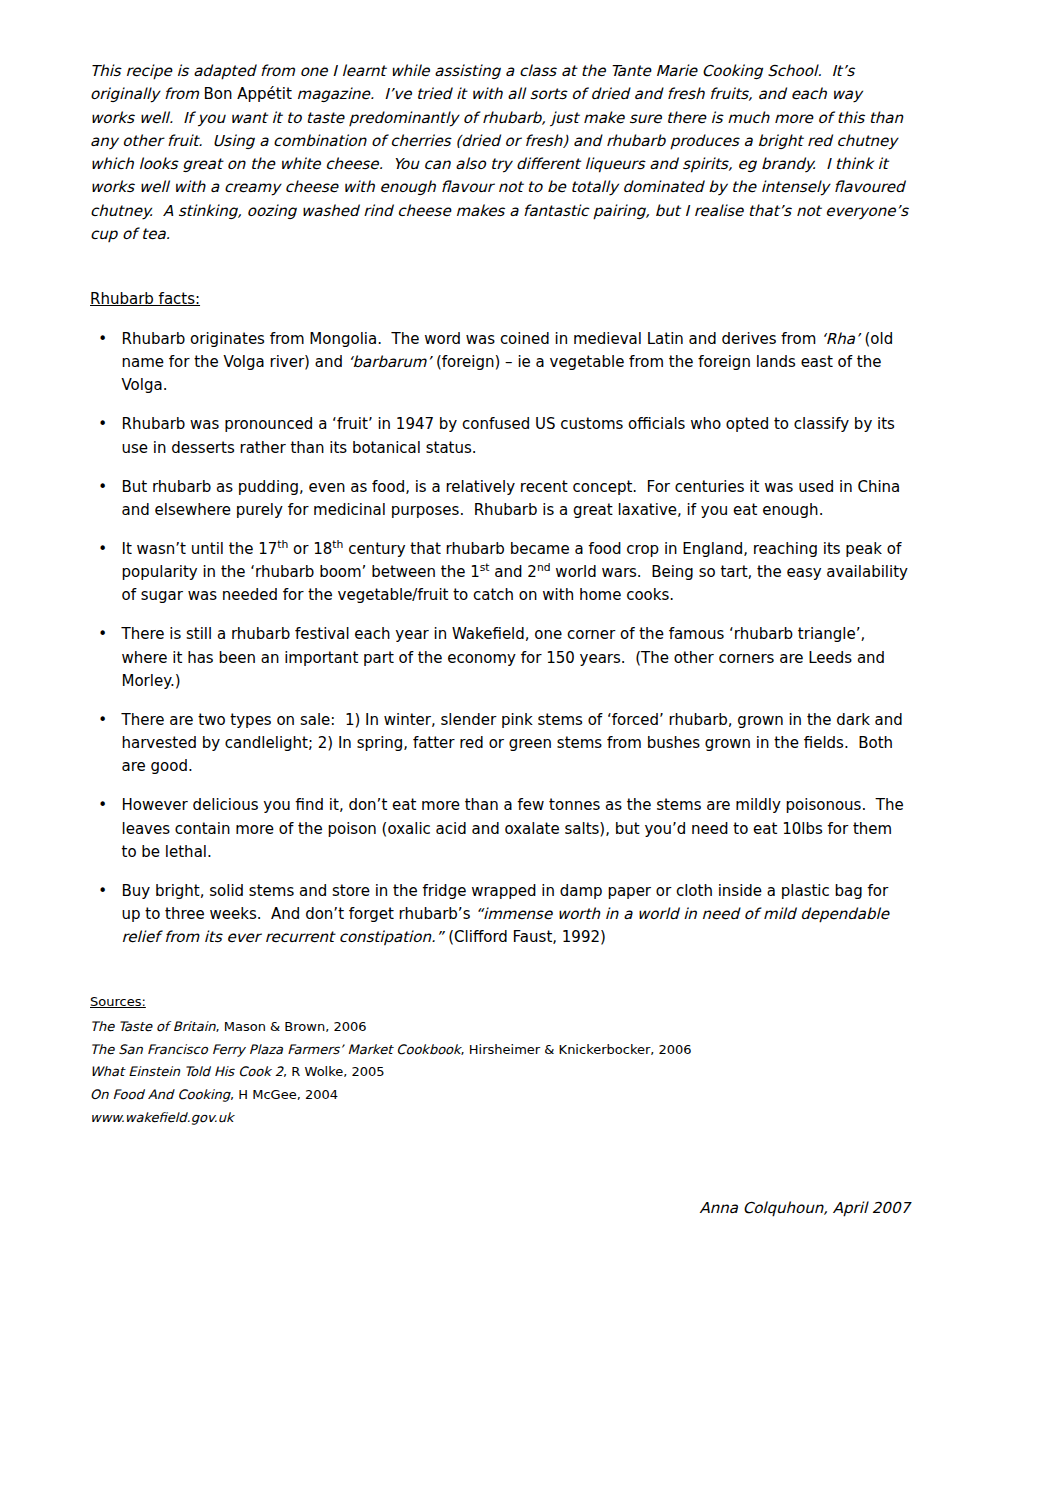This recipe is adapted from one I learnt while assisting a class at the Tante Marie Cooking School. It’s originally from Bon Appétit magazine. I’ve tried it with all sorts of dried and fresh fruits, and each way works well. If you want it to taste predominantly of rhubarb, just make sure there is much more of this than any other fruit. Using a combination of cherries (dried or fresh) and rhubarb produces a bright red chutney which looks great on the white cheese. You can also try different liqueurs and spirits, eg brandy. I think it works well with a creamy cheese with enough flavour not to be totally dominated by the intensely flavoured chutney. A stinking, oozing washed rind cheese makes a fantastic pairing, but I realise that’s not everyone’s cup of tea.
Rhubarb facts:
Rhubarb originates from Mongolia. The word was coined in medieval Latin and derives from ‘Rha’ (old name for the Volga river) and ‘barbarum’ (foreign) – ie a vegetable from the foreign lands east of the Volga.
Rhubarb was pronounced a ‘fruit’ in 1947 by confused US customs officials who opted to classify by its use in desserts rather than its botanical status.
But rhubarb as pudding, even as food, is a relatively recent concept. For centuries it was used in China and elsewhere purely for medicinal purposes. Rhubarb is a great laxative, if you eat enough.
It wasn’t until the 17th or 18th century that rhubarb became a food crop in England, reaching its peak of popularity in the ‘rhubarb boom’ between the 1st and 2nd world wars. Being so tart, the easy availability of sugar was needed for the vegetable/fruit to catch on with home cooks.
There is still a rhubarb festival each year in Wakefield, one corner of the famous ‘rhubarb triangle’, where it has been an important part of the economy for 150 years. (The other corners are Leeds and Morley.)
There are two types on sale: 1) In winter, slender pink stems of ‘forced’ rhubarb, grown in the dark and harvested by candlelight; 2) In spring, fatter red or green stems from bushes grown in the fields. Both are good.
However delicious you find it, don’t eat more than a few tonnes as the stems are mildly poisonous. The leaves contain more of the poison (oxalic acid and oxalate salts), but you’d need to eat 10lbs for them to be lethal.
Buy bright, solid stems and store in the fridge wrapped in damp paper or cloth inside a plastic bag for up to three weeks. And don’t forget rhubarb’s “immense worth in a world in need of mild dependable relief from its ever recurrent constipation.” (Clifford Faust, 1992)
Sources:
The Taste of Britain, Mason & Brown, 2006
The San Francisco Ferry Plaza Farmers’ Market Cookbook, Hirsheimer & Knickerbocker, 2006
What Einstein Told His Cook 2, R Wolke, 2005
On Food And Cooking, H McGee, 2004
www.wakefield.gov.uk
Anna Colquhoun, April 2007